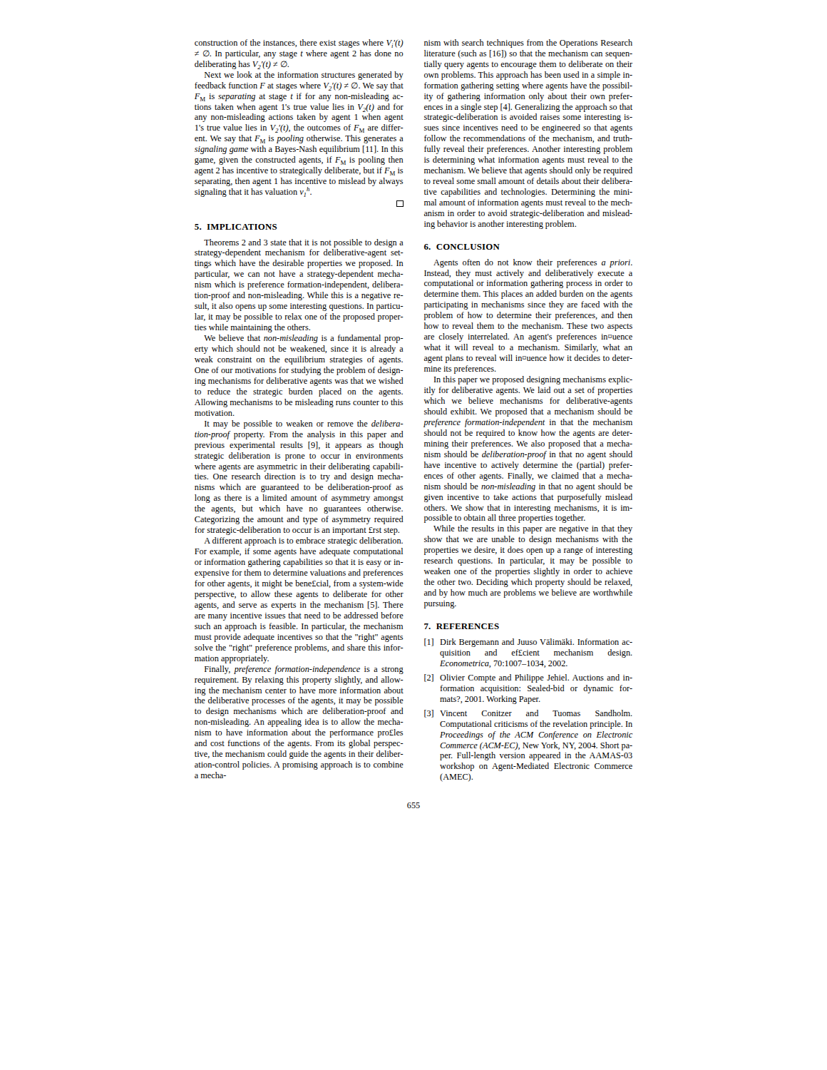construction of the instances, there exist stages where Vi′(t) ≠ ∅. In particular, any stage t where agent 2 has done no deliberating has V2′(t) ≠ ∅.
Next we look at the information structures generated by feedback function F at stages where V2′(t) ≠ ∅. We say that FM is separating at stage t if for any non-misleading actions taken when agent 1's true value lies in V2(t) and for any non-misleading actions taken by agent 1 when agent 1's true value lies in V2′(t), the outcomes of FM are different. We say that FM is pooling otherwise. This generates a signaling game with a Bayes-Nash equilibrium [11]. In this game, given the constructed agents, if FM is pooling then agent 2 has incentive to strategically deliberate, but if FM is separating, then agent 1 has incentive to mislead by always signaling that it has valuation v1h.
5. IMPLICATIONS
Theorems 2 and 3 state that it is not possible to design a strategy-dependent mechanism for deliberative-agent settings which have the desirable properties we proposed. In particular, we can not have a strategy-dependent mechanism which is preference formation-independent, deliberation-proof and non-misleading. While this is a negative result, it also opens up some interesting questions. In particular, it may be possible to relax one of the proposed properties while maintaining the others.
We believe that non-misleading is a fundamental property which should not be weakened, since it is already a weak constraint on the equilibrium strategies of agents. One of our motivations for studying the problem of designing mechanisms for deliberative agents was that we wished to reduce the strategic burden placed on the agents. Allowing mechanisms to be misleading runs counter to this motivation.
It may be possible to weaken or remove the deliberation-proof property. From the analysis in this paper and previous experimental results [9], it appears as though strategic deliberation is prone to occur in environments where agents are asymmetric in their deliberating capabilities. One research direction is to try and design mechanisms which are guaranteed to be deliberation-proof as long as there is a limited amount of asymmetry amongst the agents, but which have no guarantees otherwise. Categorizing the amount and type of asymmetry required for strategic-deliberation to occur is an important £rst step.
A different approach is to embrace strategic deliberation. For example, if some agents have adequate computational or information gathering capabilities so that it is easy or inexpensive for them to determine valuations and preferences for other agents, it might be bene£cial, from a system-wide perspective, to allow these agents to deliberate for other agents, and serve as experts in the mechanism [5]. There are many incentive issues that need to be addressed before such an approach is feasible. In particular, the mechanism must provide adequate incentives so that the "right" agents solve the "right" preference problems, and share this information appropriately.
Finally, preference formation-independence is a strong requirement. By relaxing this property slightly, and allowing the mechanism center to have more information about the deliberative processes of the agents, it may be possible to design mechanisms which are deliberation-proof and non-misleading. An appealing idea is to allow the mechanism to have information about the performance pro£les and cost functions of the agents. From its global perspective, the mechanism could guide the agents in their deliberation-control policies. A promising approach is to combine a mecha-
nism with search techniques from the Operations Research literature (such as [16]) so that the mechanism can sequentially query agents to encourage them to deliberate on their own problems. This approach has been used in a simple information gathering setting where agents have the possibility of gathering information only about their own preferences in a single step [4]. Generalizing the approach so that strategic-deliberation is avoided raises some interesting issues since incentives need to be engineered so that agents follow the recommendations of the mechanism, and truthfully reveal their preferences. Another interesting problem is determining what information agents must reveal to the mechanism. We believe that agents should only be required to reveal some small amount of details about their deliberative capabilities and technologies. Determining the minimal amount of information agents must reveal to the mechanism in order to avoid strategic-deliberation and misleading behavior is another interesting problem.
6. CONCLUSION
Agents often do not know their preferences a priori. Instead, they must actively and deliberatively execute a computational or information gathering process in order to determine them. This places an added burden on the agents participating in mechanisms since they are faced with the problem of how to determine their preferences, and then how to reveal them to the mechanism. These two aspects are closely interrelated. An agent's preferences in¤uence what it will reveal to a mechanism. Similarly, what an agent plans to reveal will in¤uence how it decides to determine its preferences.
In this paper we proposed designing mechanisms explicitly for deliberative agents. We laid out a set of properties which we believe mechanisms for deliberative-agents should exhibit. We proposed that a mechanism should be preference formation-independent in that the mechanism should not be required to know how the agents are determining their preferences. We also proposed that a mechanism should be deliberation-proof in that no agent should have incentive to actively determine the (partial) preferences of other agents. Finally, we claimed that a mechanism should be non-misleading in that no agent should be given incentive to take actions that purposefully mislead others. We show that in interesting mechanisms, it is impossible to obtain all three properties together.
While the results in this paper are negative in that they show that we are unable to design mechanisms with the properties we desire, it does open up a range of interesting research questions. In particular, it may be possible to weaken one of the properties slightly in order to achieve the other two. Deciding which property should be relaxed, and by how much are problems we believe are worthwhile pursuing.
7. REFERENCES
[1]
Dirk Bergemann and Juuso Välimäki. Information acquisition and ef£cient mechanism design. Econometrica, 70:1007–1034, 2002.
[2]
Olivier Compte and Philippe Jehiel. Auctions and information acquisition: Sealed-bid or dynamic formats?, 2001. Working Paper.
[3]
Vincent Conitzer and Tuomas Sandholm. Computational criticisms of the revelation principle. In Proceedings of the ACM Conference on Electronic Commerce (ACM-EC), New York, NY, 2004. Short paper. Full-length version appeared in the AAMAS-03 workshop on Agent-Mediated Electronic Commerce (AMEC).
655